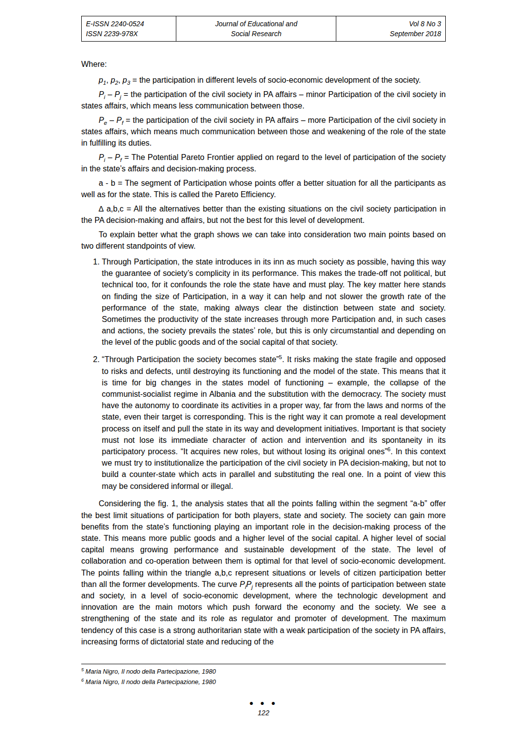| E-ISSN 2240-0524 ISSN 2239-978X | Journal of Educational and Social Research | Vol 8 No 3 September 2018 |
Where:
p1, p2, p3 = the participation in different levels of socio-economic development of the society.
Pi – Pj = the participation of the civil society in PA affairs – minor Participation of the civil society in states affairs, which means less communication between those.
Pe – Pf = the participation of the civil society in PA affairs – more Participation of the civil society in states affairs, which means much communication between those and weakening of the role of the state in fulfilling its duties.
Pi – Pf = The Potential Pareto Frontier applied on regard to the level of participation of the society in the state’s affairs and decision-making process.
a - b = The segment of Participation whose points offer a better situation for all the participants as well as for the state. This is called the Pareto Efficiency.
∆ a,b,c = All the alternatives better than the existing situations on the civil society participation in the PA decision-making and affairs, but not the best for this level of development.
To explain better what the graph shows we can take into consideration two main points based on two different standpoints of view.
Through Participation, the state introduces in its inn as much society as possible, having this way the guarantee of society’s complicity in its performance. This makes the trade-off not political, but technical too, for it confounds the role the state have and must play. The key matter here stands on finding the size of Participation, in a way it can help and not slower the growth rate of the performance of the state, making always clear the distinction between state and society. Sometimes the productivity of the state increases through more Participation and, in such cases and actions, the society prevails the states’ role, but this is only circumstantial and depending on the level of the public goods and of the social capital of that society.
“Through Participation the society becomes state”5. It risks making the state fragile and opposed to risks and defects, until destroying its functioning and the model of the state. This means that it is time for big changes in the states model of functioning – example, the collapse of the communist-socialist regime in Albania and the substitution with the democracy. The society must have the autonomy to coordinate its activities in a proper way, far from the laws and norms of the state, even their target is corresponding. This is the right way it can promote a real development process on itself and pull the state in its way and development initiatives. Important is that society must not lose its immediate character of action and intervention and its spontaneity in its participatory process. “It acquires new roles, but without losing its original ones”6. In this context we must try to institutionalize the participation of the civil society in PA decision-making, but not to build a counter-state which acts in parallel and substituting the real one. In a point of view this may be considered informal or illegal.
Considering the fig. 1, the analysis states that all the points falling within the segment “a-b” offer the best limit situations of participation for both players, state and society. The society can gain more benefits from the state’s functioning playing an important role in the decision-making process of the state. This means more public goods and a higher level of the social capital. A higher level of social capital means growing performance and sustainable development of the state. The level of collaboration and co-operation between them is optimal for that level of socio-economic development. The points falling within the triangle a,b,c represent situations or levels of citizen participation better than all the former developments. The curve PiPj represents all the points of participation between state and society, in a level of socio-economic development, where the technologic development and innovation are the main motors which push forward the economy and the society. We see a strengthening of the state and its role as regulator and promoter of development. The maximum tendency of this case is a strong authoritarian state with a weak participation of the society in PA affairs, increasing forms of dictatorial state and reducing of the
5 Maria Nigro, Il nodo della Partecipazione, 1980
6 Maria Nigro, Il nodo della Partecipazione, 1980
● ● ● 122